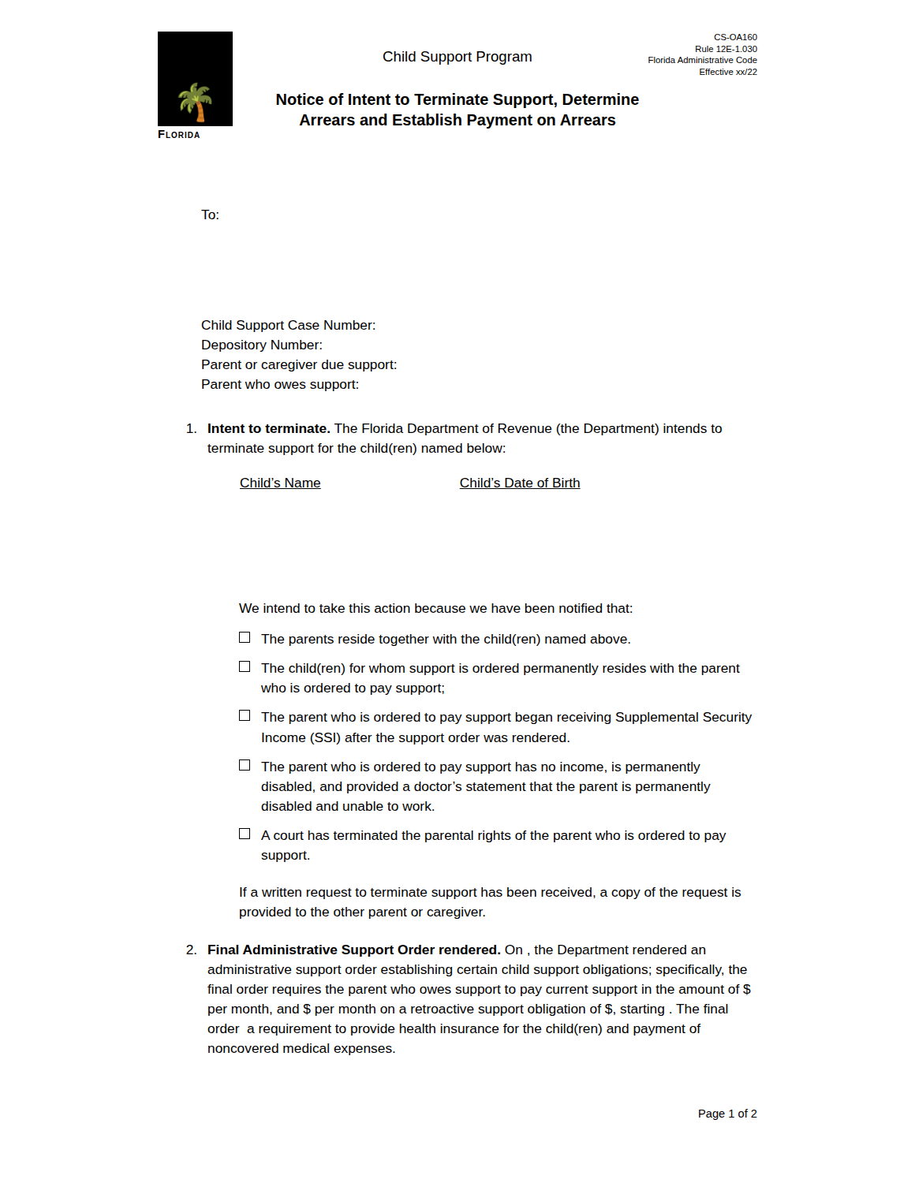🌴
Florida
CS-OA160
Rule 12E-1.030
Florida Administrative Code
Effective xx/22
Child Support Program
Notice of Intent to Terminate Support, Determine
Arrears and Establish Payment on Arrears
To:
Child Support Case Number:
Depository Number:
Parent or caregiver due support:
Parent who owes support:
Intent to terminate. The Florida Department of Revenue (the Department) intends to terminate support for the child(ren) named below:
| Child’s Name | Child’s Date of Birth |
| --- | --- |
We intend to take this action because we have been notified that:
The parents reside together with the child(ren) named above.
The child(ren) for whom support is ordered permanently resides with the parent who is ordered to pay support;
The parent who is ordered to pay support began receiving Supplemental Security Income (SSI) after the support order was rendered.
The parent who is ordered to pay support has no income, is permanently disabled, and provided a doctor’s statement that the parent is permanently disabled and unable to work.
A court has terminated the parental rights of the parent who is ordered to pay support.
If a written request to terminate support has been received, a copy of the request is provided to the other parent or caregiver.
Final Administrative Support Order rendered. On , the Department rendered an administrative support order establishing certain child support obligations; specifically, the final order requires the parent who owes support to pay current support in the amount of $ per month, and $ per month on a retroactive support obligation of $, starting . The final order a requirement to provide health insurance for the child(ren) and payment of noncovered medical expenses.
Page 1 of 2